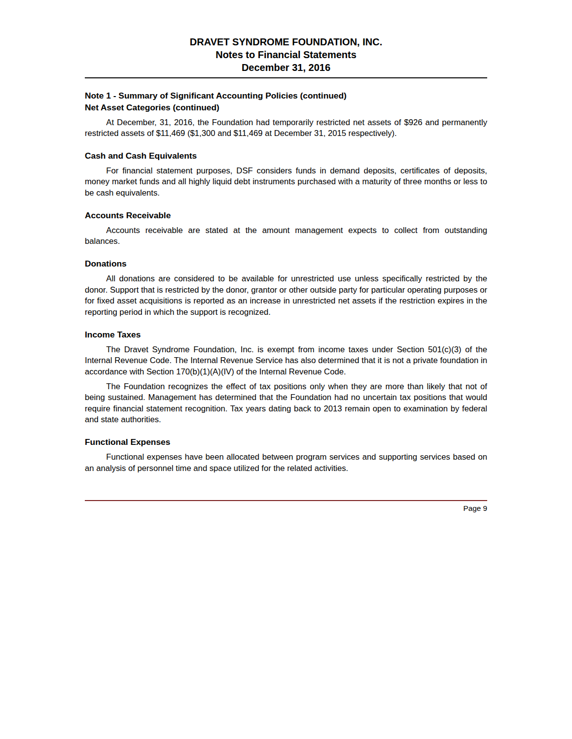DRAVET SYNDROME FOUNDATION, INC.
Notes to Financial Statements
December 31, 2016
Note 1 - Summary of Significant Accounting Policies (continued)
Net Asset Categories (continued)
At December, 31, 2016, the Foundation had temporarily restricted net assets of $926 and permanently restricted assets of $11,469 ($1,300 and $11,469 at December 31, 2015 respectively).
Cash and Cash Equivalents
For financial statement purposes, DSF considers funds in demand deposits, certificates of deposits, money market funds and all highly liquid debt instruments purchased with a maturity of three months or less to be cash equivalents.
Accounts Receivable
Accounts receivable are stated at the amount management expects to collect from outstanding balances.
Donations
All donations are considered to be available for unrestricted use unless specifically restricted by the donor. Support that is restricted by the donor, grantor or other outside party for particular operating purposes or for fixed asset acquisitions is reported as an increase in unrestricted net assets if the restriction expires in the reporting period in which the support is recognized.
Income Taxes
The Dravet Syndrome Foundation, Inc. is exempt from income taxes under Section 501(c)(3) of the Internal Revenue Code. The Internal Revenue Service has also determined that it is not a private foundation in accordance with Section 170(b)(1)(A)(IV) of the Internal Revenue Code.
The Foundation recognizes the effect of tax positions only when they are more than likely that not of being sustained. Management has determined that the Foundation had no uncertain tax positions that would require financial statement recognition. Tax years dating back to 2013 remain open to examination by federal and state authorities.
Functional Expenses
Functional expenses have been allocated between program services and supporting services based on an analysis of personnel time and space utilized for the related activities.
Page 9